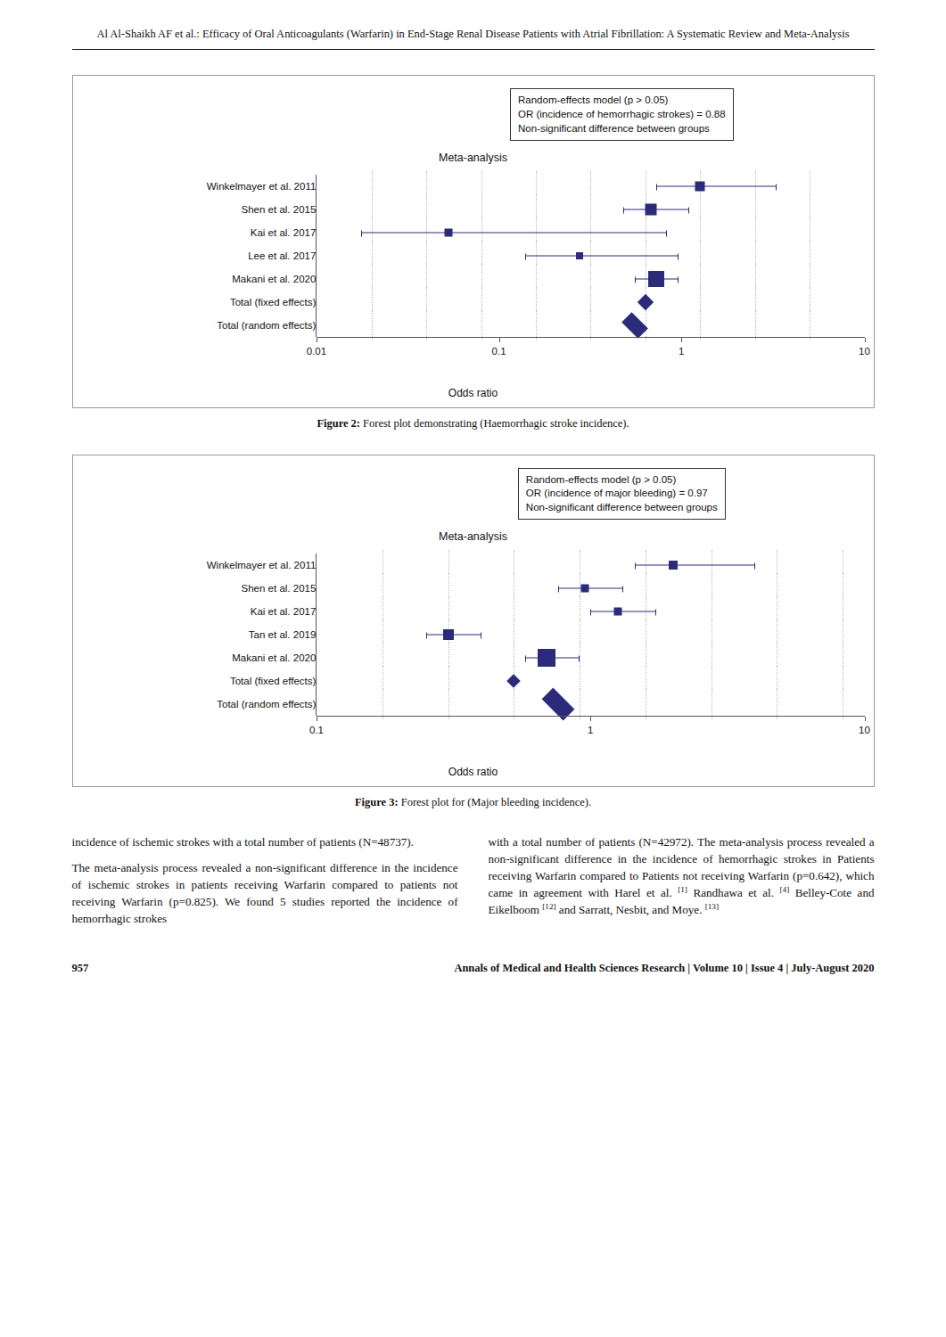Al Al-Shaikh AF et al.: Efficacy of Oral Anticoagulants (Warfarin) in End-Stage Renal Disease Patients with Atrial Fibrillation: A Systematic Review and Meta-Analysis
Random-effects model (p > 0.05)
OR (incidence of hemorrhagic strokes) = 0.88
Non-significant difference between groups
Meta-analysis
| Winkelmayer et al. 2011 | |
| Shen et al. 2015 | |
| Kai et al. 2017 | |
| Lee et al. 2017 | |
| Makani et al. 2020 | |
| Total (fixed effects) | |
| Total (random effects) | |
0.01 0.1 1 10
Odds ratio
Figure 2: Forest plot demonstrating (Haemorrhagic stroke incidence).
Random-effects model (p > 0.05)
OR (incidence of major bleeding) = 0.97
Non-significant difference between groups
Meta-analysis
| Winkelmayer et al. 2011 | |
| Shen et al. 2015 | |
| Kai et al. 2017 | |
| Tan et al. 2019 | |
| Makani et al. 2020 | |
| Total (fixed effects) | |
| Total (random effects) | |
0.1 1 10
Odds ratio
Figure 3: Forest plot for (Major bleeding incidence).
incidence of ischemic strokes with a total number of patients (N=48737).
The meta-analysis process revealed a non-significant difference in the incidence of ischemic strokes in patients receiving Warfarin compared to patients not receiving Warfarin (p=0.825). We found 5 studies reported the incidence of hemorrhagic strokes
with a total number of patients (N=42972). The meta-analysis process revealed a non-significant difference in the incidence of hemorrhagic strokes in Patients receiving Warfarin compared to Patients not receiving Warfarin (p=0.642), which came in agreement with Harel et al. [1] Randhawa et al. [4] Belley-Cote and Eikelboom [12] and Sarratt, Nesbit, and Moye. [13]
957 Annals of Medical and Health Sciences Research | Volume 10 | Issue 4 | July-August 2020